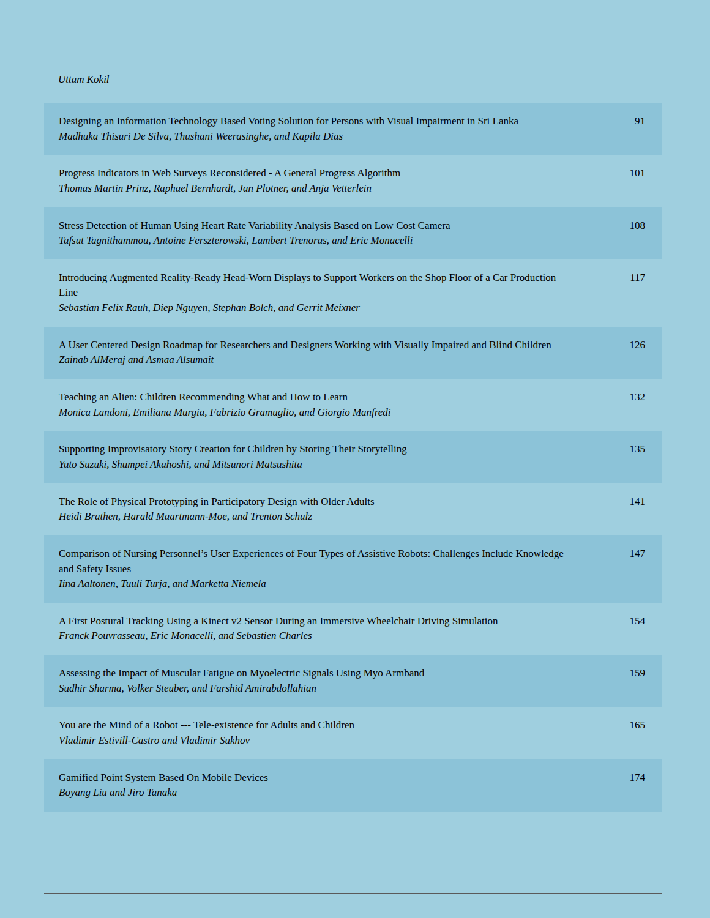Uttam Kokil
| Designing an Information Technology Based Voting Solution for Persons with Visual Impairment in Sri Lanka Madhuka Thisuri De Silva, Thushani Weerasinghe, and Kapila Dias | 91 |
| Progress Indicators in Web Surveys Reconsidered - A General Progress Algorithm Thomas Martin Prinz, Raphael Bernhardt, Jan Plotner, and Anja Vetterlein | 101 |
| Stress Detection of Human Using Heart Rate Variability Analysis Based on Low Cost Camera Tafsut Tagnithammou, Antoine Ferszterowski, Lambert Trenoras, and Eric Monacelli | 108 |
| Introducing Augmented Reality-Ready Head-Worn Displays to Support Workers on the Shop Floor of a Car Production Line Sebastian Felix Rauh, Diep Nguyen, Stephan Bolch, and Gerrit Meixner | 117 |
| A User Centered Design Roadmap for Researchers and Designers Working with Visually Impaired and Blind Children Zainab AlMeraj and Asmaa Alsumait | 126 |
| Teaching an Alien: Children Recommending What and How to Learn Monica Landoni, Emiliana Murgia, Fabrizio Gramuglio, and Giorgio Manfredi | 132 |
| Supporting Improvisatory Story Creation for Children by Storing Their Storytelling Yuto Suzuki, Shumpei Akahoshi, and Mitsunori Matsushita | 135 |
| The Role of Physical Prototyping in Participatory Design with Older Adults Heidi Brathen, Harald Maartmann-Moe, and Trenton Schulz | 141 |
| Comparison of Nursing Personnel’s User Experiences of Four Types of Assistive Robots: Challenges Include Knowledge and Safety Issues Iina Aaltonen, Tuuli Turja, and Marketta Niemela | 147 |
| A First Postural Tracking Using a Kinect v2 Sensor During an Immersive Wheelchair Driving Simulation Franck Pouvrasseau, Eric Monacelli, and Sebastien Charles | 154 |
| Assessing the Impact of Muscular Fatigue on Myoelectric Signals Using Myo Armband Sudhir Sharma, Volker Steuber, and Farshid Amirabdollahian | 159 |
| You are the Mind of a Robot --- Tele-existence for Adults and Children Vladimir Estivill-Castro and Vladimir Sukhov | 165 |
| Gamified Point System Based On Mobile Devices Boyang Liu and Jiro Tanaka | 174 |